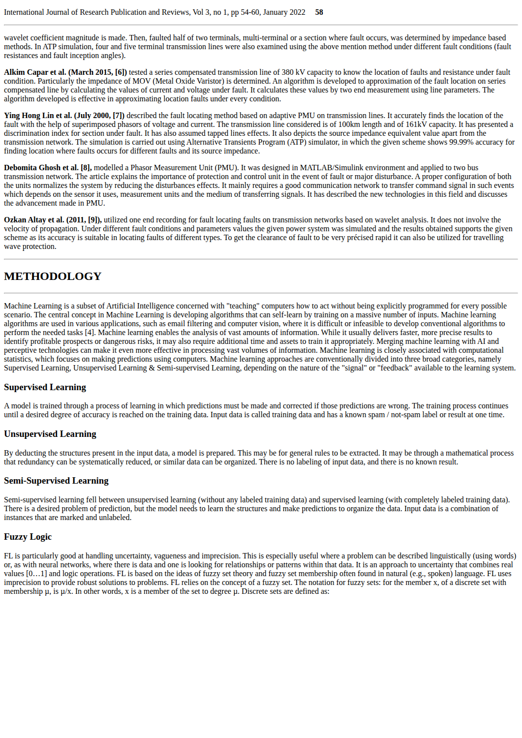International Journal of Research Publication and Reviews, Vol 3, no 1, pp 54-60, January 2022 58
wavelet coefficient magnitude is made. Then, faulted half of two terminals, multi-terminal or a section where fault occurs, was determined by impedance based methods. In ATP simulation, four and five terminal transmission lines were also examined using the above mention method under different fault conditions (fault resistances and fault inception angles).
Alkim Capar et al. (March 2015, [6]) tested a series compensated transmission line of 380 kV capacity to know the location of faults and resistance under fault condition. Particularly the impedance of MOV (Metal Oxide Varistor) is determined. An algorithm is developed to approximation of the fault location on series compensated line by calculating the values of current and voltage under fault. It calculates these values by two end measurement using line parameters. The algorithm developed is effective in approximating location faults under every condition.
Ying Hong Lin et al. (July 2000, [7]) described the fault locating method based on adaptive PMU on transmission lines. It accurately finds the location of the fault with the help of superimposed phasors of voltage and current. The transmission line considered is of 100km length and of 161kV capacity. It has presented a discrimination index for section under fault. It has also assumed tapped lines effects. It also depicts the source impedance equivalent value apart from the transmission network. The simulation is carried out using Alternative Transients Program (ATP) simulator, in which the given scheme shows 99.99% accuracy for finding location where faults occurs for different faults and its source impedance.
Debomita Ghosh et al. [8], modelled a Phasor Measurement Unit (PMU). It was designed in MATLAB/Simulink environment and applied to two bus transmission network. The article explains the importance of protection and control unit in the event of fault or major disturbance. A proper configuration of both the units normalizes the system by reducing the disturbances effects. It mainly requires a good communication network to transfer command signal in such events which depends on the sensor it uses, measurement units and the medium of transferring signals. It has described the new technologies in this field and discusses the advancement made in PMU.
Ozkan Altay et al. (2011, [9]), utilized one end recording for fault locating faults on transmission networks based on wavelet analysis. It does not involve the velocity of propagation. Under different fault conditions and parameters values the given power system was simulated and the results obtained supports the given scheme as its accuracy is suitable in locating faults of different types. To get the clearance of fault to be very précised rapid it can also be utilized for travelling wave protection.
METHODOLOGY
Machine Learning is a subset of Artificial Intelligence concerned with "teaching" computers how to act without being explicitly programmed for every possible scenario. The central concept in Machine Learning is developing algorithms that can self-learn by training on a massive number of inputs. Machine learning algorithms are used in various applications, such as email filtering and computer vision, where it is difficult or infeasible to develop conventional algorithms to perform the needed tasks [4]. Machine learning enables the analysis of vast amounts of information. While it usually delivers faster, more precise results to identify profitable prospects or dangerous risks, it may also require additional time and assets to train it appropriately. Merging machine learning with AI and perceptive technologies can make it even more effective in processing vast volumes of information. Machine learning is closely associated with computational statistics, which focuses on making predictions using computers. Machine learning approaches are conventionally divided into three broad categories, namely Supervised Learning, Unsupervised Learning & Semi-supervised Learning, depending on the nature of the "signal" or "feedback" available to the learning system.
Supervised Learning
A model is trained through a process of learning in which predictions must be made and corrected if those predictions are wrong. The training process continues until a desired degree of accuracy is reached on the training data. Input data is called training data and has a known spam / not-spam label or result at one time.
Unsupervised Learning
By deducting the structures present in the input data, a model is prepared. This may be for general rules to be extracted. It may be through a mathematical process that redundancy can be systematically reduced, or similar data can be organized. There is no labeling of input data, and there is no known result.
Semi-Supervised Learning
Semi-supervised learning fell between unsupervised learning (without any labeled training data) and supervised learning (with completely labeled training data). There is a desired problem of prediction, but the model needs to learn the structures and make predictions to organize the data. Input data is a combination of instances that are marked and unlabeled.
Fuzzy Logic
FL is particularly good at handling uncertainty, vagueness and imprecision. This is especially useful where a problem can be described linguistically (using words) or, as with neural networks, where there is data and one is looking for relationships or patterns within that data. It is an approach to uncertainty that combines real values [0…1] and logic operations. FL is based on the ideas of fuzzy set theory and fuzzy set membership often found in natural (e.g., spoken) language. FL uses imprecision to provide robust solutions to problems. FL relies on the concept of a fuzzy set. The notation for fuzzy sets: for the member x, of a discrete set with membership µ, is µ/x. In other words, x is a member of the set to degree µ. Discrete sets are defined as: